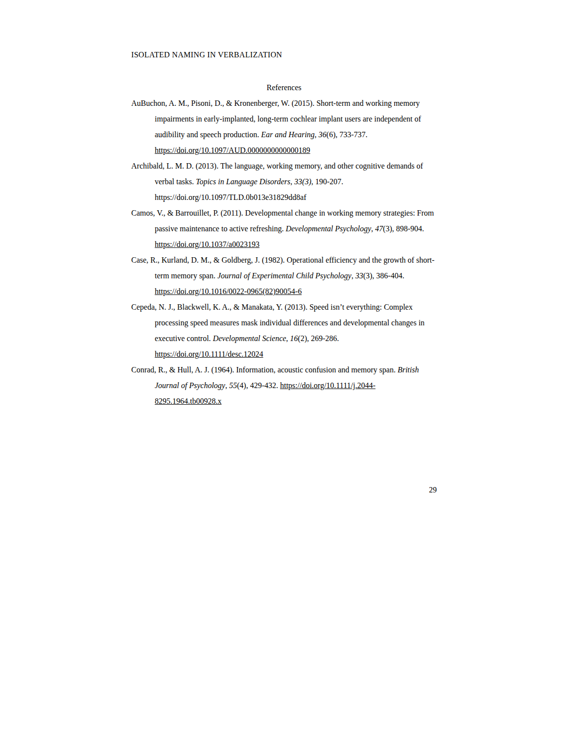Isolated Naming in Verbalization
References
AuBuchon, A. M., Pisoni, D., & Kronenberger, W. (2015). Short-term and working memory impairments in early-implanted, long-term cochlear implant users are independent of audibility and speech production. Ear and Hearing, 36(6), 733-737. https://doi.org/10.1097/AUD.0000000000000189
Archibald, L. M. D. (2013). The language, working memory, and other cognitive demands of verbal tasks. Topics in Language Disorders, 33(3), 190-207. https://doi.org/10.1097/TLD.0b013e31829dd8af
Camos, V., & Barrouillet, P. (2011). Developmental change in working memory strategies: From passive maintenance to active refreshing. Developmental Psychology, 47(3), 898-904. https://doi.org/10.1037/a0023193
Case, R., Kurland, D. M., & Goldberg, J. (1982). Operational efficiency and the growth of short-term memory span. Journal of Experimental Child Psychology, 33(3), 386-404. https://doi.org/10.1016/0022-0965(82)90054-6
Cepeda, N. J., Blackwell, K. A., & Manakata, Y. (2013). Speed isn’t everything: Complex processing speed measures mask individual differences and developmental changes in executive control. Developmental Science, 16(2), 269-286. https://doi.org/10.1111/desc.12024
Conrad, R., & Hull, A. J. (1964). Information, acoustic confusion and memory span. British Journal of Psychology, 55(4), 429-432. https://doi.org/10.1111/j.2044-8295.1964.tb00928.x
29